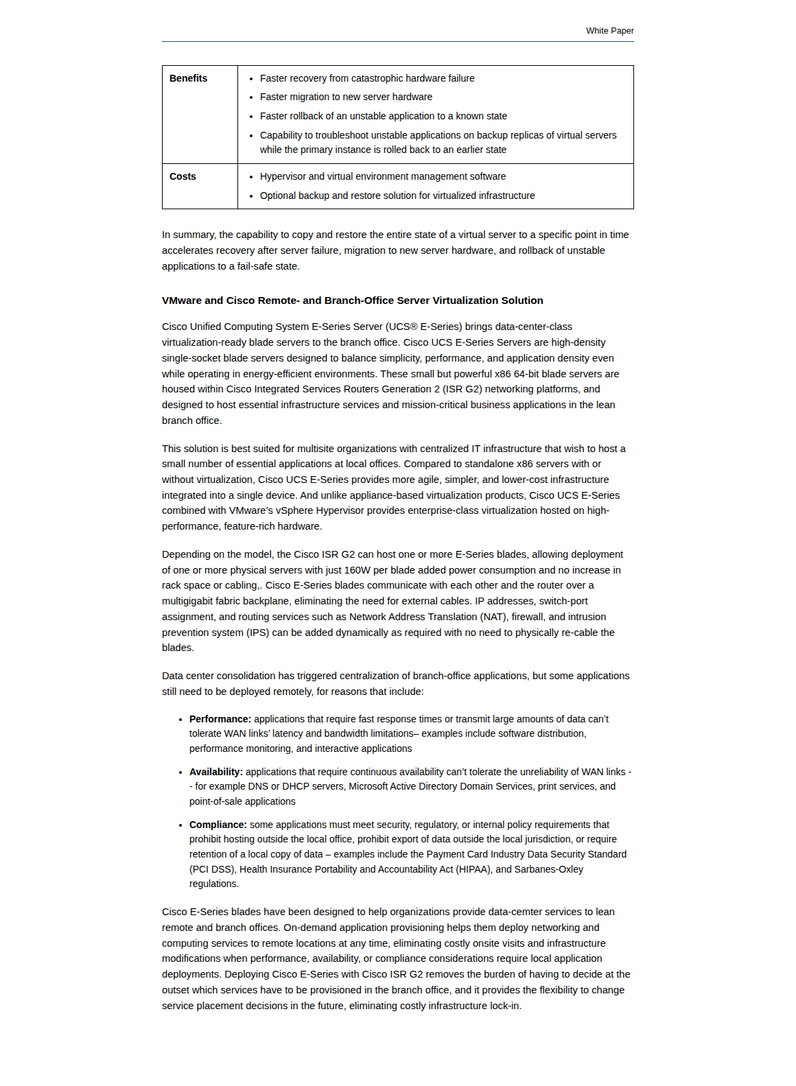White Paper
| Benefits | Faster recovery from catastrophic hardware failure Faster migration to new server hardware Faster rollback of an unstable application to a known state Capability to troubleshoot unstable applications on backup replicas of virtual servers while the primary instance is rolled back to an earlier state |
| Costs | Hypervisor and virtual environment management software Optional backup and restore solution for virtualized infrastructure |
In summary, the capability to copy and restore the entire state of a virtual server to a specific point in time accelerates recovery after server failure, migration to new server hardware, and rollback of unstable applications to a fail-safe state.
VMware and Cisco Remote- and Branch-Office Server Virtualization Solution
Cisco Unified Computing System E-Series Server (UCS® E-Series) brings data-center-class virtualization-ready blade servers to the branch office. Cisco UCS E-Series Servers are high-density single-socket blade servers designed to balance simplicity, performance, and application density even while operating in energy-efficient environments. These small but powerful x86 64-bit blade servers are housed within Cisco Integrated Services Routers Generation 2 (ISR G2) networking platforms, and designed to host essential infrastructure services and mission-critical business applications in the lean branch office.
This solution is best suited for multisite organizations with centralized IT infrastructure that wish to host a small number of essential applications at local offices. Compared to standalone x86 servers with or without virtualization, Cisco UCS E-Series provides more agile, simpler, and lower-cost infrastructure integrated into a single device. And unlike appliance-based virtualization products, Cisco UCS E-Series combined with VMware’s vSphere Hypervisor provides enterprise-class virtualization hosted on high-performance, feature-rich hardware.
Depending on the model, the Cisco ISR G2 can host one or more E-Series blades, allowing deployment of one or more physical servers with just 160W per blade added power consumption and no increase in rack space or cabling,. Cisco E-Series blades communicate with each other and the router over a multigigabit fabric backplane, eliminating the need for external cables. IP addresses, switch-port assignment, and routing services such as Network Address Translation (NAT), firewall, and intrusion prevention system (IPS) can be added dynamically as required with no need to physically re-cable the blades.
Data center consolidation has triggered centralization of branch-office applications, but some applications still need to be deployed remotely, for reasons that include:
Performance: applications that require fast response times or transmit large amounts of data can’t tolerate WAN links’ latency and bandwidth limitations– examples include software distribution, performance monitoring, and interactive applications
Availability: applications that require continuous availability can’t tolerate the unreliability of WAN links -- for example DNS or DHCP servers, Microsoft Active Directory Domain Services, print services, and point-of-sale applications
Compliance: some applications must meet security, regulatory, or internal policy requirements that prohibit hosting outside the local office, prohibit export of data outside the local jurisdiction, or require retention of a local copy of data – examples include the Payment Card Industry Data Security Standard (PCI DSS), Health Insurance Portability and Accountability Act (HIPAA), and Sarbanes-Oxley regulations.
Cisco E-Series blades have been designed to help organizations provide data-cemter services to lean remote and branch offices. On-demand application provisioning helps them deploy networking and computing services to remote locations at any time, eliminating costly onsite visits and infrastructure modifications when performance, availability, or compliance considerations require local application deployments. Deploying Cisco E-Series with Cisco ISR G2 removes the burden of having to decide at the outset which services have to be provisioned in the branch office, and it provides the flexibility to change service placement decisions in the future, eliminating costly infrastructure lock-in.